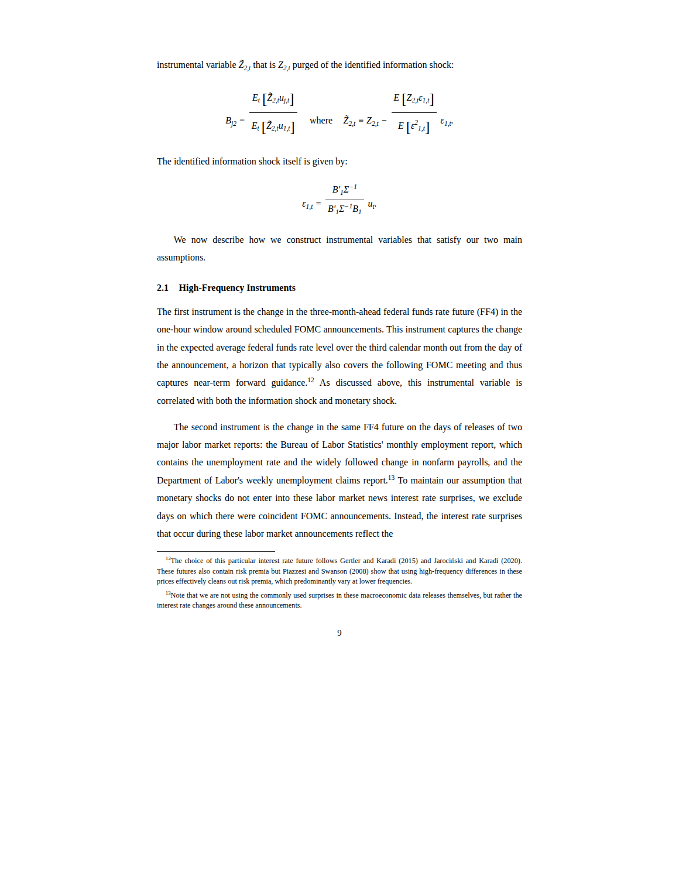instrumental variable Z̃2,t that is Z2,t purged of the identified information shock:
Bj2 = Et [Z̃2,tuj,t] Et [Z̃2,tu1,t] where Z̃2,t ≡ Z2,t − E [Z2,tε1,t] E [ε21,t] ε1,t.
The identified information shock itself is given by:
ε1,t = B′1 Σ−1 B′1 Σ−1 B1 ut.
We now describe how we construct instrumental variables that satisfy our two main assumptions.
2.1 High-Frequency Instruments
The first instrument is the change in the three-month-ahead federal funds rate future (FF4) in the one-hour window around scheduled FOMC announcements. This instrument captures the change in the expected average federal funds rate level over the third calendar month out from the day of the announcement, a horizon that typically also covers the following FOMC meeting and thus captures near-term forward guidance.12 As discussed above, this instrumental variable is correlated with both the information shock and monetary shock.
The second instrument is the change in the same FF4 future on the days of releases of two major labor market reports: the Bureau of Labor Statistics' monthly employment report, which contains the unemployment rate and the widely followed change in nonfarm payrolls, and the Department of Labor's weekly unemployment claims report.13 To maintain our assumption that monetary shocks do not enter into these labor market news interest rate surprises, we exclude days on which there were coincident FOMC announcements. Instead, the interest rate surprises that occur during these labor market announcements reflect the
12The choice of this particular interest rate future follows Gertler and Karadi (2015) and Jarociński and Karadi (2020). These futures also contain risk premia but Piazzesi and Swanson (2008) show that using high-frequency differences in these prices effectively cleans out risk premia, which predominantly vary at lower frequencies.
13Note that we are not using the commonly used surprises in these macroeconomic data releases themselves, but rather the interest rate changes around these announcements.
9